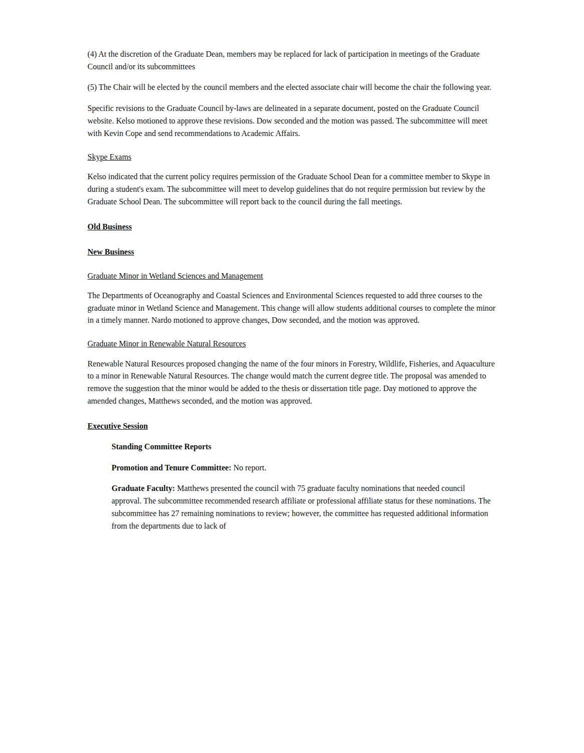(4) At the discretion of the Graduate Dean, members may be replaced for lack of participation in meetings of the Graduate Council and/or its subcommittees
(5) The Chair will be elected by the council members and the elected associate chair will become the chair the following year.
Specific revisions to the Graduate Council by-laws are delineated in a separate document, posted on the Graduate Council website. Kelso motioned to approve these revisions. Dow seconded and the motion was passed. The subcommittee will meet with Kevin Cope and send recommendations to Academic Affairs.
Skype Exams
Kelso indicated that the current policy requires permission of the Graduate School Dean for a committee member to Skype in during a student's exam. The subcommittee will meet to develop guidelines that do not require permission but review by the Graduate School Dean. The subcommittee will report back to the council during the fall meetings.
Old Business
New Business
Graduate Minor in Wetland Sciences and Management
The Departments of Oceanography and Coastal Sciences and Environmental Sciences requested to add three courses to the graduate minor in Wetland Science and Management. This change will allow students additional courses to complete the minor in a timely manner. Nardo motioned to approve changes, Dow seconded, and the motion was approved.
Graduate Minor in Renewable Natural Resources
Renewable Natural Resources proposed changing the name of the four minors in Forestry, Wildlife, Fisheries, and Aquaculture to a minor in Renewable Natural Resources. The change would match the current degree title. The proposal was amended to remove the suggestion that the minor would be added to the thesis or dissertation title page. Day motioned to approve the amended changes, Matthews seconded, and the motion was approved.
Executive Session
Standing Committee Reports
Promotion and Tenure Committee: No report.
Graduate Faculty: Matthews presented the council with 75 graduate faculty nominations that needed council approval. The subcommittee recommended research affiliate or professional affiliate status for these nominations. The subcommittee has 27 remaining nominations to review; however, the committee has requested additional information from the departments due to lack of